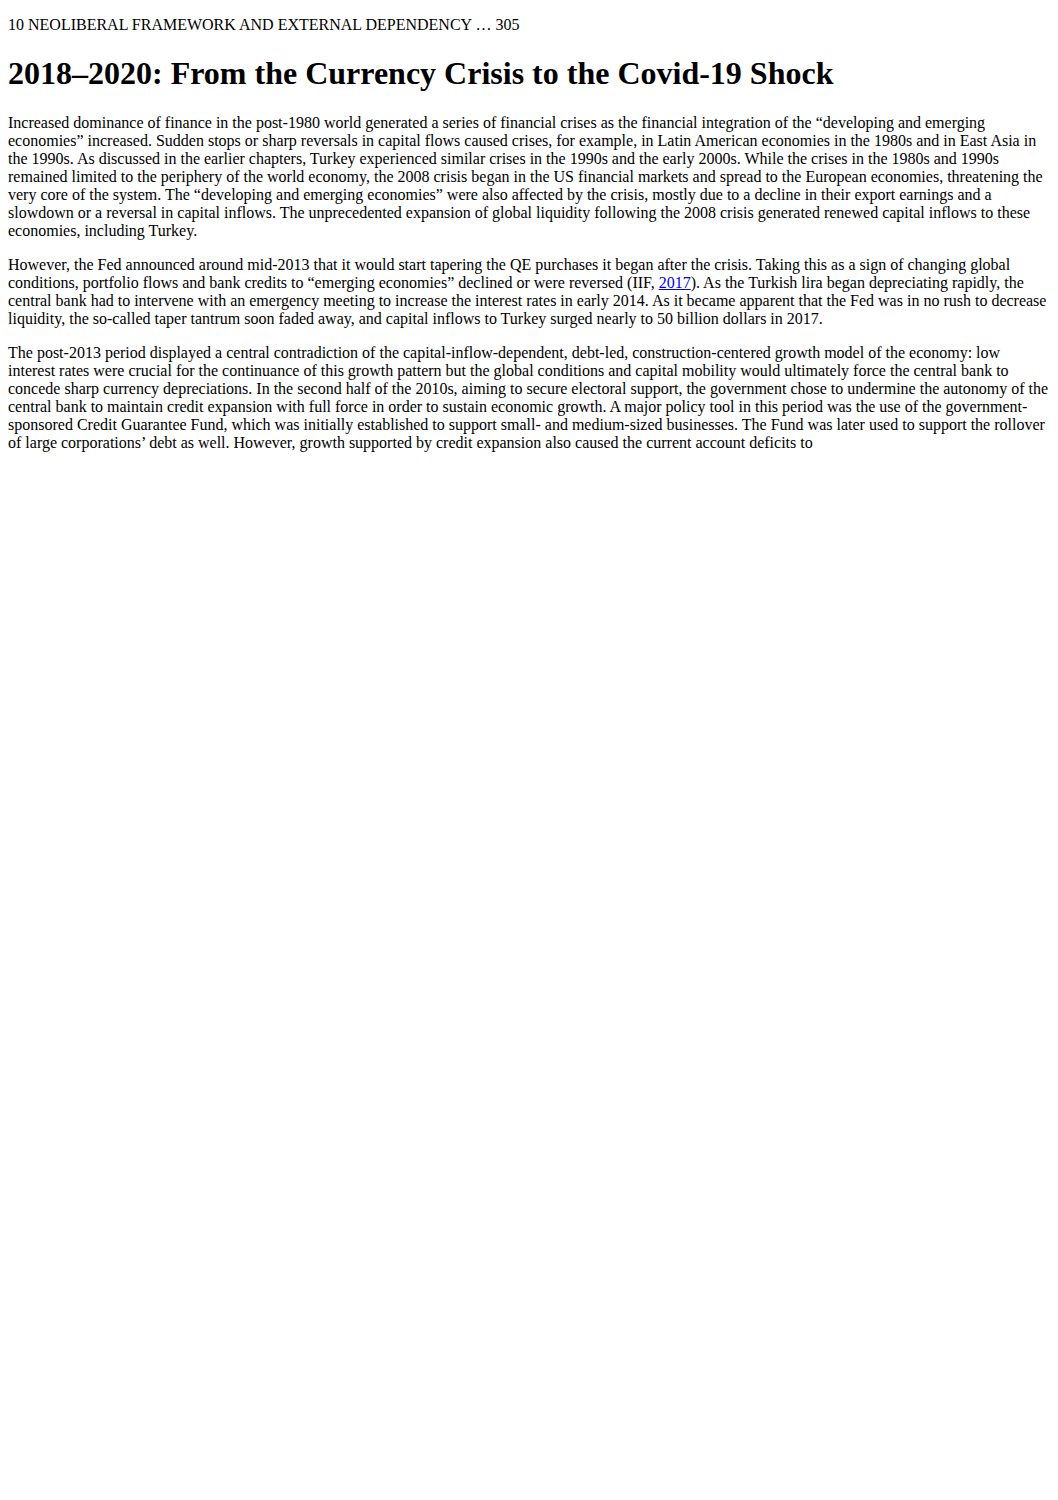10 NEOLIBERAL FRAMEWORK AND EXTERNAL DEPENDENCY … 305
2018–2020: From the Currency Crisis to the Covid-19 Shock
Increased dominance of finance in the post-1980 world generated a series of financial crises as the financial integration of the “developing and emerging economies” increased. Sudden stops or sharp reversals in capital flows caused crises, for example, in Latin American economies in the 1980s and in East Asia in the 1990s. As discussed in the earlier chapters, Turkey experienced similar crises in the 1990s and the early 2000s. While the crises in the 1980s and 1990s remained limited to the periphery of the world economy, the 2008 crisis began in the US financial markets and spread to the European economies, threatening the very core of the system. The “developing and emerging economies” were also affected by the crisis, mostly due to a decline in their export earnings and a slowdown or a reversal in capital inflows. The unprecedented expansion of global liquidity following the 2008 crisis generated renewed capital inflows to these economies, including Turkey.
However, the Fed announced around mid-2013 that it would start tapering the QE purchases it began after the crisis. Taking this as a sign of changing global conditions, portfolio flows and bank credits to “emerging economies” declined or were reversed (IIF, 2017). As the Turkish lira began depreciating rapidly, the central bank had to intervene with an emergency meeting to increase the interest rates in early 2014. As it became apparent that the Fed was in no rush to decrease liquidity, the so-called taper tantrum soon faded away, and capital inflows to Turkey surged nearly to 50 billion dollars in 2017.
The post-2013 period displayed a central contradiction of the capital-inflow-dependent, debt-led, construction-centered growth model of the economy: low interest rates were crucial for the continuance of this growth pattern but the global conditions and capital mobility would ultimately force the central bank to concede sharp currency depreciations. In the second half of the 2010s, aiming to secure electoral support, the government chose to undermine the autonomy of the central bank to maintain credit expansion with full force in order to sustain economic growth. A major policy tool in this period was the use of the government-sponsored Credit Guarantee Fund, which was initially established to support small- and medium-sized businesses. The Fund was later used to support the rollover of large corporations’ debt as well. However, growth supported by credit expansion also caused the current account deficits to